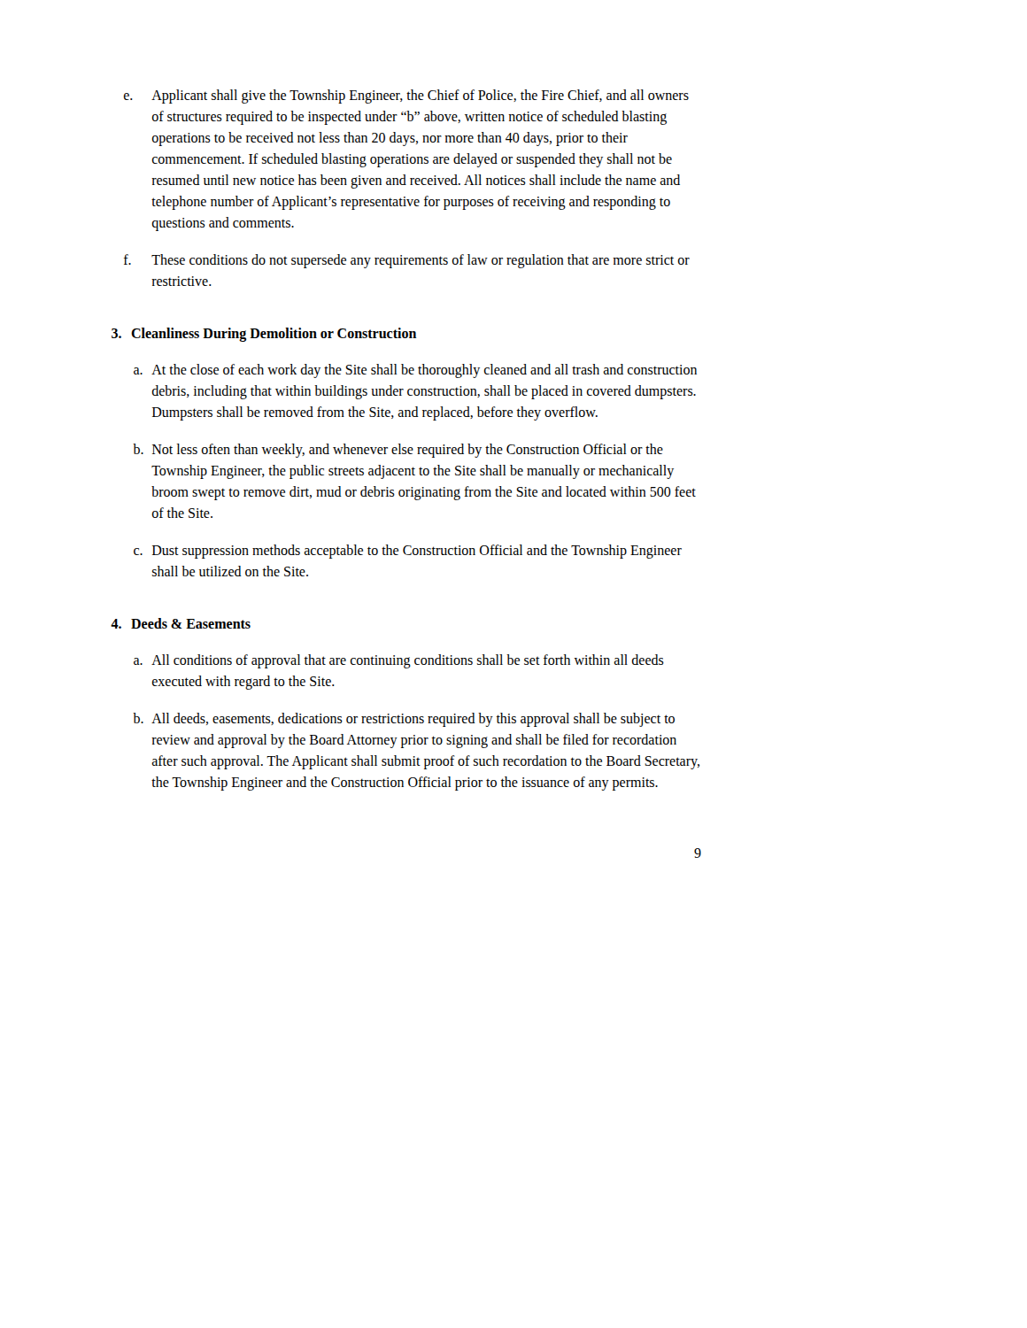e.
Applicant shall give the Township Engineer, the Chief of Police, the Fire Chief, and all owners of structures required to be inspected under “b” above, written notice of scheduled blasting operations to be received not less than 20 days, nor more than 40 days, prior to their commencement. If scheduled blasting operations are delayed or suspended they shall not be resumed until new notice has been given and received. All notices shall include the name and telephone number of Applicant’s representative for purposes of receiving and responding to questions and comments.
f.
These conditions do not supersede any requirements of law or regulation that are more strict or restrictive.
3. Cleanliness During Demolition or Construction
a.
At the close of each work day the Site shall be thoroughly cleaned and all trash and construction debris, including that within buildings under construction, shall be placed in covered dumpsters. Dumpsters shall be removed from the Site, and replaced, before they overflow.
b.
Not less often than weekly, and whenever else required by the Construction Official or the Township Engineer, the public streets adjacent to the Site shall be manually or mechanically broom swept to remove dirt, mud or debris originating from the Site and located within 500 feet of the Site.
c.
Dust suppression methods acceptable to the Construction Official and the Township Engineer shall be utilized on the Site.
4. Deeds & Easements
a.
All conditions of approval that are continuing conditions shall be set forth within all deeds executed with regard to the Site.
b.
All deeds, easements, dedications or restrictions required by this approval shall be subject to review and approval by the Board Attorney prior to signing and shall be filed for recordation after such approval. The Applicant shall submit proof of such recordation to the Board Secretary, the Township Engineer and the Construction Official prior to the issuance of any permits.
9